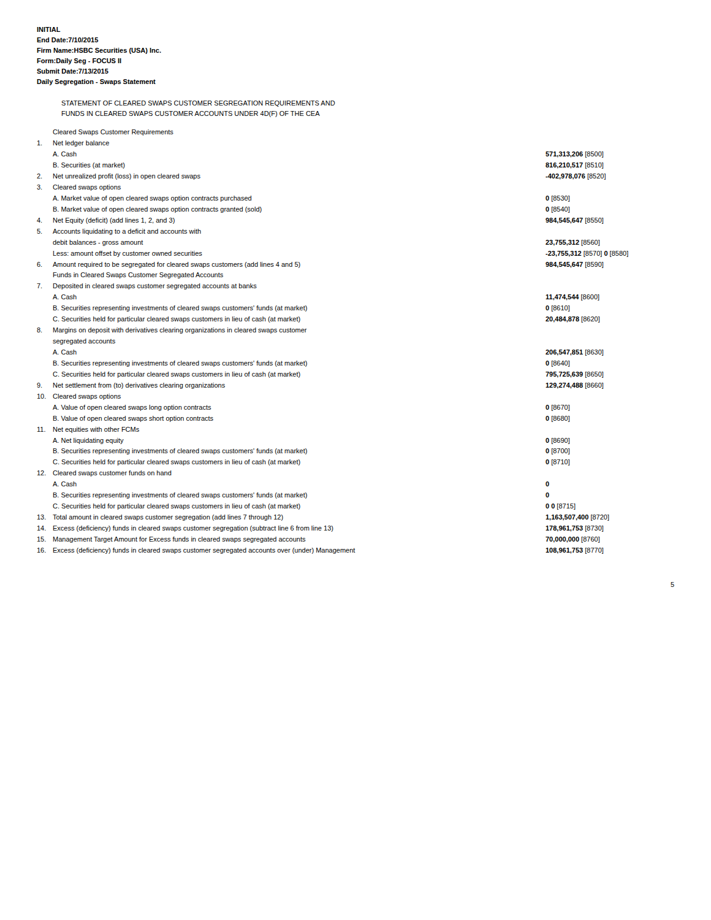INITIAL
End Date:7/10/2015
Firm Name:HSBC Securities (USA) Inc.
Form:Daily Seg - FOCUS II
Submit Date:7/13/2015
Daily Segregation - Swaps Statement
STATEMENT OF CLEARED SWAPS CUSTOMER SEGREGATION REQUIREMENTS AND
FUNDS IN CLEARED SWAPS CUSTOMER ACCOUNTS UNDER 4D(F) OF THE CEA
| | Cleared Swaps Customer Requirements | |
| 1. | Net ledger balance | |
| | A. Cash | 571,313,206 [8500] |
| | B. Securities (at market) | 816,210,517 [8510] |
| 2. | Net unrealized profit (loss) in open cleared swaps | -402,978,076 [8520] |
| 3. | Cleared swaps options | |
| | A. Market value of open cleared swaps option contracts purchased | 0 [8530] |
| | B. Market value of open cleared swaps option contracts granted (sold) | 0 [8540] |
| 4. | Net Equity (deficit) (add lines 1, 2, and 3) | 984,545,647 [8550] |
| 5. | Accounts liquidating to a deficit and accounts with | |
| | debit balances - gross amount | 23,755,312 [8560] |
| | Less: amount offset by customer owned securities | -23,755,312 [8570] 0 [8580] |
| 6. | Amount required to be segregated for cleared swaps customers (add lines 4 and 5) | 984,545,647 [8590] |
| | Funds in Cleared Swaps Customer Segregated Accounts | |
| 7. | Deposited in cleared swaps customer segregated accounts at banks | |
| | A. Cash | 11,474,544 [8600] |
| | B. Securities representing investments of cleared swaps customers' funds (at market) | 0 [8610] |
| | C. Securities held for particular cleared swaps customers in lieu of cash (at market) | 20,484,878 [8620] |
| 8. | Margins on deposit with derivatives clearing organizations in cleared swaps customer | |
| | segregated accounts | |
| | A. Cash | 206,547,851 [8630] |
| | B. Securities representing investments of cleared swaps customers' funds (at market) | 0 [8640] |
| | C. Securities held for particular cleared swaps customers in lieu of cash (at market) | 795,725,639 [8650] |
| 9. | Net settlement from (to) derivatives clearing organizations | 129,274,488 [8660] |
| 10. | Cleared swaps options | |
| | A. Value of open cleared swaps long option contracts | 0 [8670] |
| | B. Value of open cleared swaps short option contracts | 0 [8680] |
| 11. | Net equities with other FCMs | |
| | A. Net liquidating equity | 0 [8690] |
| | B. Securities representing investments of cleared swaps customers' funds (at market) | 0 [8700] |
| | C. Securities held for particular cleared swaps customers in lieu of cash (at market) | 0 [8710] |
| 12. | Cleared swaps customer funds on hand | |
| | A. Cash | 0 |
| | B. Securities representing investments of cleared swaps customers' funds (at market) | 0 |
| | C. Securities held for particular cleared swaps customers in lieu of cash (at market) | 0 0 [8715] |
| 13. | Total amount in cleared swaps customer segregation (add lines 7 through 12) | 1,163,507,400 [8720] |
| 14. | Excess (deficiency) funds in cleared swaps customer segregation (subtract line 6 from line 13) | 178,961,753 [8730] |
| 15. | Management Target Amount for Excess funds in cleared swaps segregated accounts | 70,000,000 [8760] |
| 16. | Excess (deficiency) funds in cleared swaps customer segregated accounts over (under) Management | 108,961,753 [8770] |
5